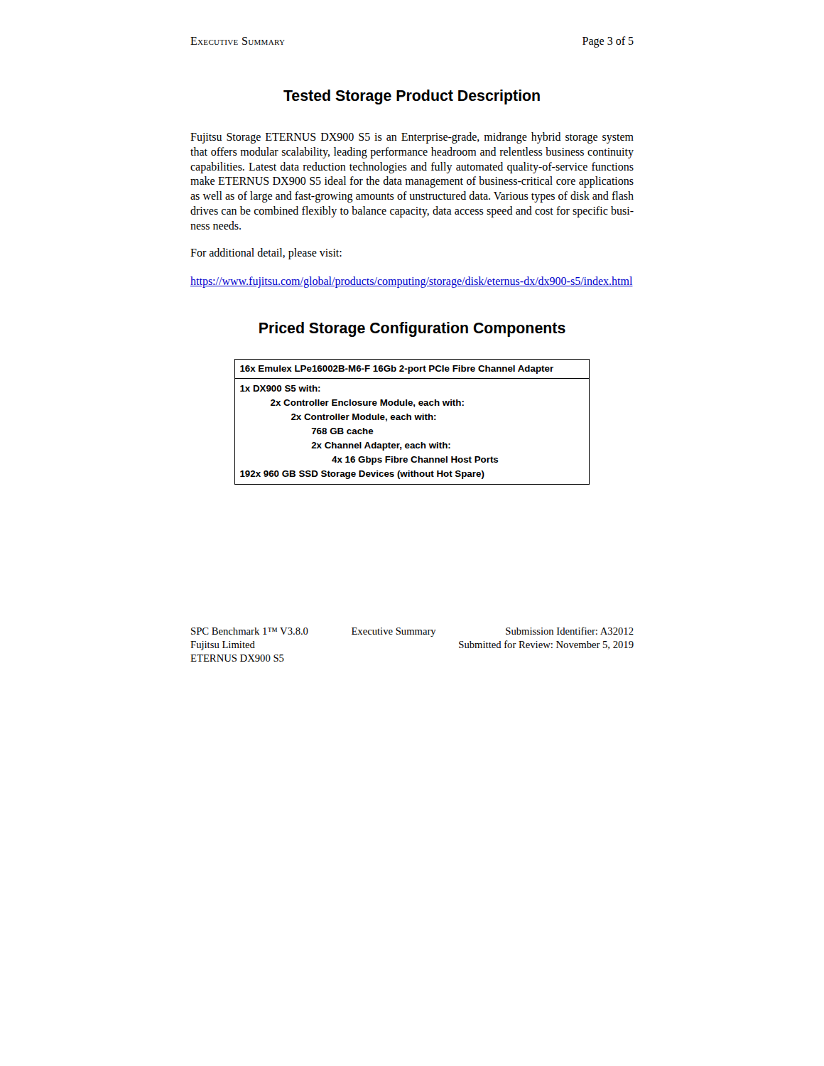Executive Summary
Page 3 of 5
Tested Storage Product Description
Fujitsu Storage ETERNUS DX900 S5 is an Enterprise-grade, midrange hybrid storage system that offers modular scalability, leading performance headroom and relentless business continuity capabilities. Latest data reduction technologies and fully automated quality-of-service functions make ETERNUS DX900 S5 ideal for the data management of business-critical core applications as well as of large and fast-growing amounts of unstructured data. Various types of disk and flash drives can be combined flexibly to balance capacity, data access speed and cost for specific business needs.
For additional detail, please visit:
https://www.fujitsu.com/global/products/computing/storage/disk/eternus-dx/dx900-s5/index.html
Priced Storage Configuration Components
| 16x Emulex LPe16002B-M6-F 16Gb 2-port PCIe Fibre Channel Adapter |
| 1x DX900 S5 with: 2x Controller Enclosure Module, each with: 2x Controller Module, each with: 768 GB cache 2x Channel Adapter, each with: 4x 16 Gbps Fibre Channel Host Ports 192x 960 GB SSD Storage Devices (without Hot Spare) |
SPC Benchmark 1™ V3.8.0 Fujitsu Limited ETERNUS DX900 S5
Executive Summary
Submission Identifier: A32012 Submitted for Review: November 5, 2019